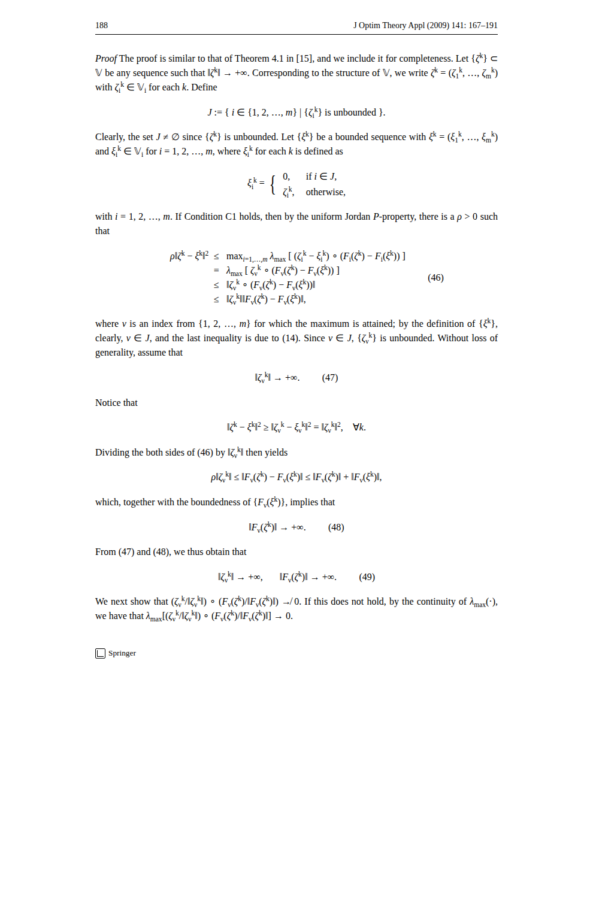188 J Optim Theory Appl (2009) 141: 167–191
Proof The proof is similar to that of Theorem 4.1 in [15], and we include it for completeness. Let {ζk} ⊂ 𝕍 be any sequence such that ‖ζk‖ → +∞. Corresponding to the structure of 𝕍, we write ζk = (ζ1k, …, ζmk) with ζik ∈ 𝕍i for each k. Define
J := { i ∈ {1, 2, …, m} | {ζik} is unbounded }.
Clearly, the set J ≠ ∅ since {ζk} is unbounded. Let {ξk} be a bounded sequence with ξk = (ξ1k, …, ξmk) and ξik ∈ 𝕍i for i = 1, 2, …, m, where ξik for each k is defined as
ξik = { 0, if i ∈ J, ζik, otherwise,
with i = 1, 2, …, m. If Condition C1 holds, then by the uniform Jordan P-property, there is a ρ > 0 such that
ρ‖ζk − ξk‖2≤ maxi=1,…,m λmax [ (ζik − ξik) ∘ (Fi(ζk) − Fi(ξk)) ] = λmax [ ζνk ∘ (Fν(ζk) − Fν(ξk)) ] ≤ ‖ζνk ∘ (Fν(ζk) − Fν(ξk))‖ ≤ ‖ζνk‖‖Fν(ζk) − Fν(ξk)‖,
(46)
where ν is an index from {1, 2, …, m} for which the maximum is attained; by the definition of {ξk}, clearly, ν ∈ J, and the last inequality is due to (14). Since ν ∈ J, {ζνk} is unbounded. Without loss of generality, assume that
‖ζνk‖ → +∞.
(47)
Notice that
‖ζk − ξk‖2 ≥ ‖ζνk − ξνk‖2 = ‖ζνk‖2, ∀k.
Dividing the both sides of (46) by ‖ζνk‖ then yields
ρ‖ζνk‖ ≤ ‖Fν(ζk) − Fν(ξk)‖ ≤ ‖Fν(ζk)‖ + ‖Fν(ξk)‖,
which, together with the boundedness of {Fν(ξk)}, implies that
‖Fν(ζk)‖ → +∞.
(48)
From (47) and (48), we thus obtain that
‖ζνk‖ → +∞, ‖Fν(ζk)‖ → +∞.
(49)
We next show that (ζνk/‖ζνk‖) ∘ (Fν(ζk)/‖Fν(ζk)‖) ↛ 0. If this does not hold, by the continuity of λmax(·), we have that λmax[(ζνk/‖ζνk‖) ∘ (Fν(ζk)/‖Fν(ζk)‖] → 0.
Springer